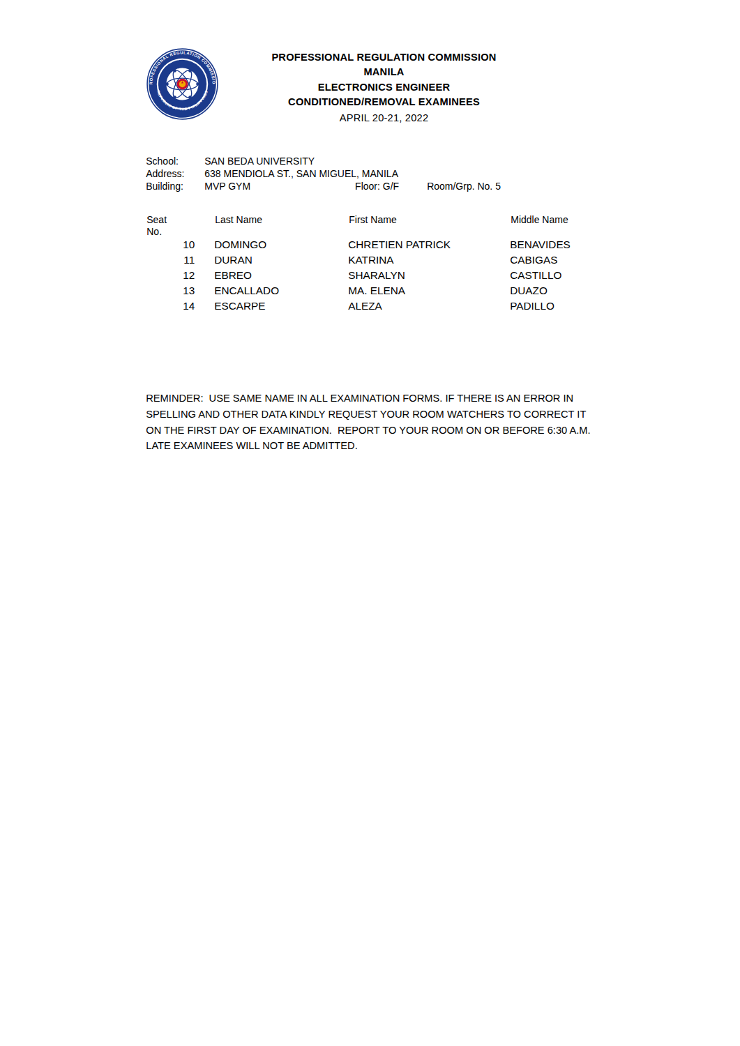PROFESSIONAL REGULATION COMMISSION REPUBLIC OF THE PHILIPPINES
PROFESSIONAL REGULATION COMMISSION
MANILA
ELECTRONICS ENGINEER
CONDITIONED/REMOVAL EXAMINEES
APRIL 20-21, 2022
| School: | SAN BEDA UNIVERSITY |
| Address: | 638 MENDIOLA ST., SAN MIGUEL, MANILA |
| Building: | MVP GYM | Floor: G/F | Room/Grp. No. 5 |
| Seat | Last Name | First Name | Middle Name |
| --- | --- | --- | --- |
| No. | | | |
| 10 | DOMINGO | CHRETIEN PATRICK | BENAVIDES |
| 11 | DURAN | KATRINA | CABIGAS |
| 12 | EBREO | SHARALYN | CASTILLO |
| 13 | ENCALLADO | MA. ELENA | DUAZO |
| 14 | ESCARPE | ALEZA | PADILLO |
REMINDER: USE SAME NAME IN ALL EXAMINATION FORMS. IF THERE IS AN ERROR IN SPELLING AND OTHER DATA KINDLY REQUEST YOUR ROOM WATCHERS TO CORRECT IT ON THE FIRST DAY OF EXAMINATION. REPORT TO YOUR ROOM ON OR BEFORE 6:30 A.M. LATE EXAMINEES WILL NOT BE ADMITTED.